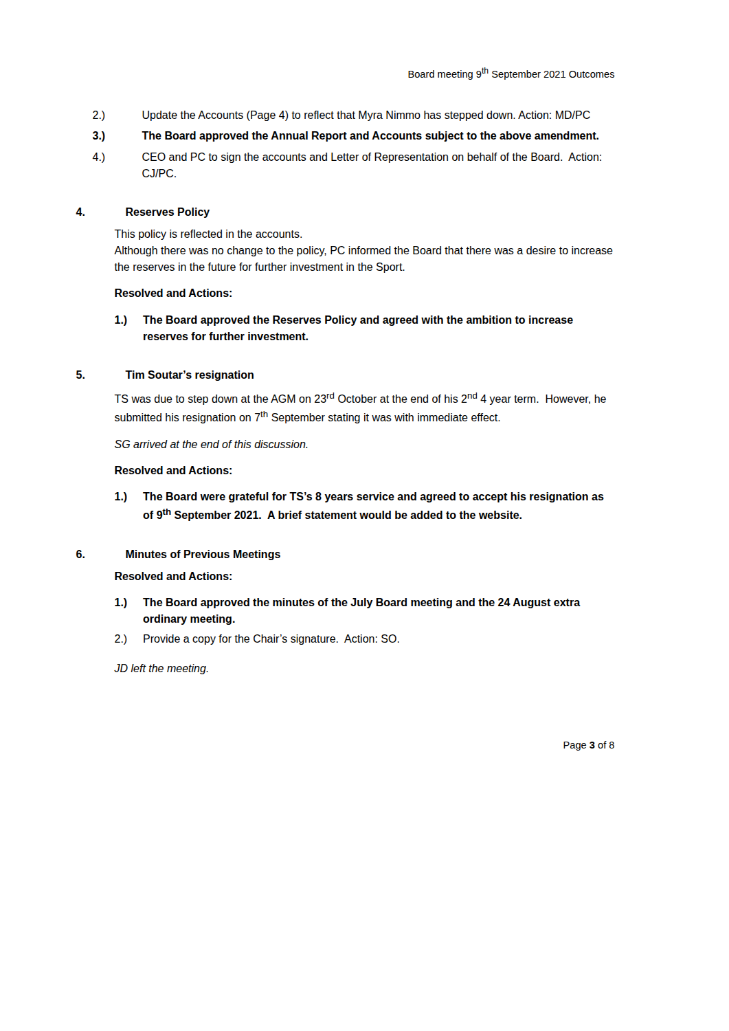Board meeting 9th September 2021 Outcomes
2.)
Update the Accounts (Page 4) to reflect that Myra Nimmo has stepped down. Action: MD/PC
3.)
The Board approved the Annual Report and Accounts subject to the above amendment.
4.)
CEO and PC to sign the accounts and Letter of Representation on behalf of the Board. Action: CJ/PC.
4.
Reserves Policy
This policy is reflected in the accounts.
Although there was no change to the policy, PC informed the Board that there was a desire to increase the reserves in the future for further investment in the Sport.
Resolved and Actions:
1.) The Board approved the Reserves Policy and agreed with the ambition to increase reserves for further investment.
5.
Tim Soutar’s resignation
TS was due to step down at the AGM on 23rd October at the end of his 2nd 4 year term. However, he submitted his resignation on 7th September stating it was with immediate effect.
SG arrived at the end of this discussion.
Resolved and Actions:
1.) The Board were grateful for TS’s 8 years service and agreed to accept his resignation as of 9th September 2021. A brief statement would be added to the website.
6.
Minutes of Previous Meetings
Resolved and Actions:
1.) The Board approved the minutes of the July Board meeting and the 24 August extra ordinary meeting.
2.) Provide a copy for the Chair’s signature. Action: SO.
JD left the meeting.
Page 3 of 8